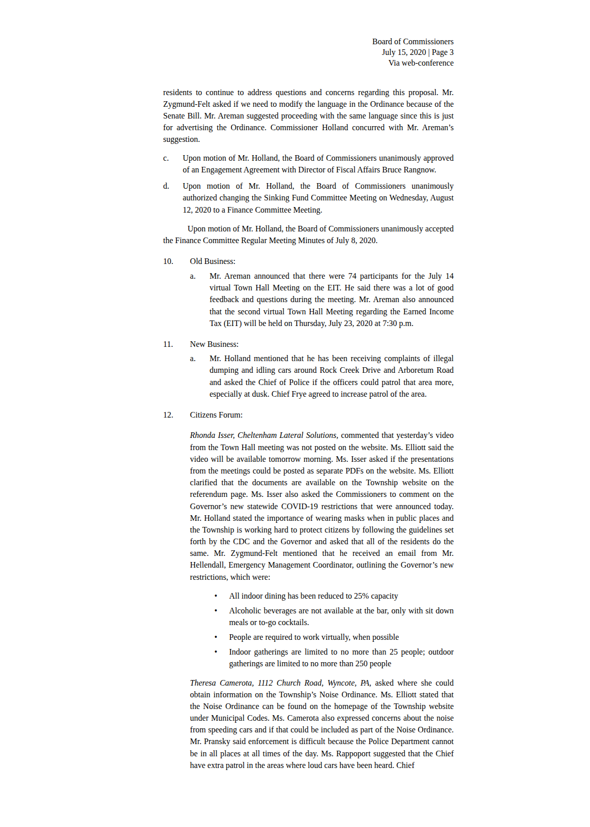Board of Commissioners
July 15, 2020 | Page 3
Via web-conference
residents to continue to address questions and concerns regarding this proposal. Mr. Zygmund-Felt asked if we need to modify the language in the Ordinance because of the Senate Bill. Mr. Areman suggested proceeding with the same language since this is just for advertising the Ordinance. Commissioner Holland concurred with Mr. Areman’s suggestion.
c. Upon motion of Mr. Holland, the Board of Commissioners unanimously approved of an Engagement Agreement with Director of Fiscal Affairs Bruce Rangnow.
d. Upon motion of Mr. Holland, the Board of Commissioners unanimously authorized changing the Sinking Fund Committee Meeting on Wednesday, August 12, 2020 to a Finance Committee Meeting.
Upon motion of Mr. Holland, the Board of Commissioners unanimously accepted the Finance Committee Regular Meeting Minutes of July 8, 2020.
10. Old Business:
a. Mr. Areman announced that there were 74 participants for the July 14 virtual Town Hall Meeting on the EIT. He said there was a lot of good feedback and questions during the meeting. Mr. Areman also announced that the second virtual Town Hall Meeting regarding the Earned Income Tax (EIT) will be held on Thursday, July 23, 2020 at 7:30 p.m.
11. New Business:
a. Mr. Holland mentioned that he has been receiving complaints of illegal dumping and idling cars around Rock Creek Drive and Arboretum Road and asked the Chief of Police if the officers could patrol that area more, especially at dusk. Chief Frye agreed to increase patrol of the area.
12. Citizens Forum:
Rhonda Isser, Cheltenham Lateral Solutions, commented that yesterday’s video from the Town Hall meeting was not posted on the website. Ms. Elliott said the video will be available tomorrow morning. Ms. Isser asked if the presentations from the meetings could be posted as separate PDFs on the website. Ms. Elliott clarified that the documents are available on the Township website on the referendum page. Ms. Isser also asked the Commissioners to comment on the Governor’s new statewide COVID-19 restrictions that were announced today. Mr. Holland stated the importance of wearing masks when in public places and the Township is working hard to protect citizens by following the guidelines set forth by the CDC and the Governor and asked that all of the residents do the same. Mr. Zygmund-Felt mentioned that he received an email from Mr. Hellendall, Emergency Management Coordinator, outlining the Governor’s new restrictions, which were:
All indoor dining has been reduced to 25% capacity
Alcoholic beverages are not available at the bar, only with sit down meals or to-go cocktails.
People are required to work virtually, when possible
Indoor gatherings are limited to no more than 25 people; outdoor gatherings are limited to no more than 250 people
Theresa Camerota, 1112 Church Road, Wyncote, PA, asked where she could obtain information on the Township’s Noise Ordinance. Ms. Elliott stated that the Noise Ordinance can be found on the homepage of the Township website under Municipal Codes. Ms. Camerota also expressed concerns about the noise from speeding cars and if that could be included as part of the Noise Ordinance. Mr. Pransky said enforcement is difficult because the Police Department cannot be in all places at all times of the day. Ms. Rappoport suggested that the Chief have extra patrol in the areas where loud cars have been heard. Chief